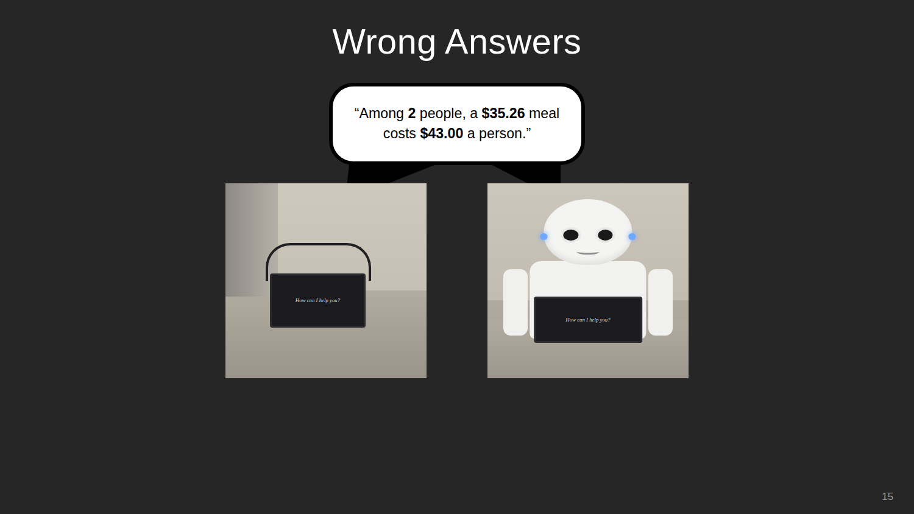Wrong Answers
“Among 2 people, a $35.26 meal costs $43.00 a person.”
How can I help you?
How can I help you?
15